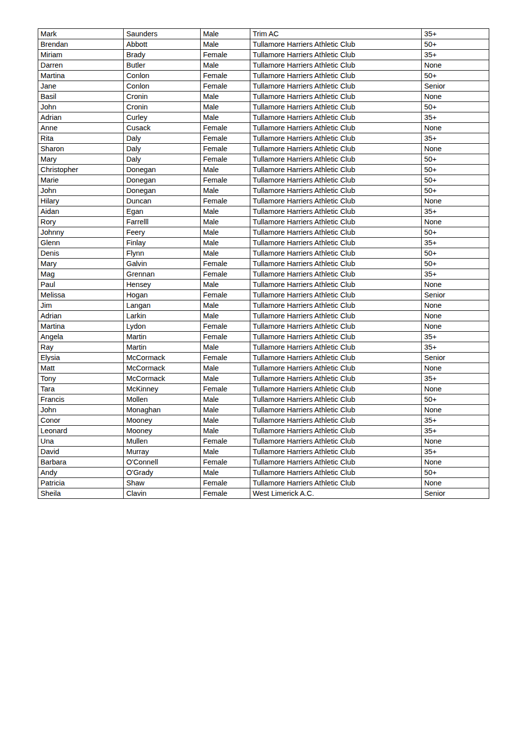| Mark | Saunders | Male | Trim AC | 35+ |
| Brendan | Abbott | Male | Tullamore Harriers Athletic Club | 50+ |
| Miriam | Brady | Female | Tullamore Harriers Athletic Club | 35+ |
| Darren | Butler | Male | Tullamore Harriers Athletic Club | None |
| Martina | Conlon | Female | Tullamore Harriers Athletic Club | 50+ |
| Jane | Conlon | Female | Tullamore Harriers Athletic Club | Senior |
| Basil | Cronin | Male | Tullamore Harriers Athletic Club | None |
| John | Cronin | Male | Tullamore Harriers Athletic Club | 50+ |
| Adrian | Curley | Male | Tullamore Harriers Athletic Club | 35+ |
| Anne | Cusack | Female | Tullamore Harriers Athletic Club | None |
| Rita | Daly | Female | Tullamore Harriers Athletic Club | 35+ |
| Sharon | Daly | Female | Tullamore Harriers Athletic Club | None |
| Mary | Daly | Female | Tullamore Harriers Athletic Club | 50+ |
| Christopher | Donegan | Male | Tullamore Harriers Athletic Club | 50+ |
| Marie | Donegan | Female | Tullamore Harriers Athletic Club | 50+ |
| John | Donegan | Male | Tullamore Harriers Athletic Club | 50+ |
| Hilary | Duncan | Female | Tullamore Harriers Athletic Club | None |
| Aidan | Egan | Male | Tullamore Harriers Athletic Club | 35+ |
| Rory | Farrelll | Male | Tullamore Harriers Athletic Club | None |
| Johnny | Feery | Male | Tullamore Harriers Athletic Club | 50+ |
| Glenn | Finlay | Male | Tullamore Harriers Athletic Club | 35+ |
| Denis | Flynn | Male | Tullamore Harriers Athletic Club | 50+ |
| Mary | Galvin | Female | Tullamore Harriers Athletic Club | 50+ |
| Mag | Grennan | Female | Tullamore Harriers Athletic Club | 35+ |
| Paul | Hensey | Male | Tullamore Harriers Athletic Club | None |
| Melissa | Hogan | Female | Tullamore Harriers Athletic Club | Senior |
| Jim | Langan | Male | Tullamore Harriers Athletic Club | None |
| Adrian | Larkin | Male | Tullamore Harriers Athletic Club | None |
| Martina | Lydon | Female | Tullamore Harriers Athletic Club | None |
| Angela | Martin | Female | Tullamore Harriers Athletic Club | 35+ |
| Ray | Martin | Male | Tullamore Harriers Athletic Club | 35+ |
| Elysia | McCormack | Female | Tullamore Harriers Athletic Club | Senior |
| Matt | McCormack | Male | Tullamore Harriers Athletic Club | None |
| Tony | McCormack | Male | Tullamore Harriers Athletic Club | 35+ |
| Tara | McKinney | Female | Tullamore Harriers Athletic Club | None |
| Francis | Mollen | Male | Tullamore Harriers Athletic Club | 50+ |
| John | Monaghan | Male | Tullamore Harriers Athletic Club | None |
| Conor | Mooney | Male | Tullamore Harriers Athletic Club | 35+ |
| Leonard | Mooney | Male | Tullamore Harriers Athletic Club | 35+ |
| Una | Mullen | Female | Tullamore Harriers Athletic Club | None |
| David | Murray | Male | Tullamore Harriers Athletic Club | 35+ |
| Barbara | O'Connell | Female | Tullamore Harriers Athletic Club | None |
| Andy | O'Grady | Male | Tullamore Harriers Athletic Club | 50+ |
| Patricia | Shaw | Female | Tullamore Harriers Athletic Club | None |
| Sheila | Clavin | Female | West Limerick A.C. | Senior |